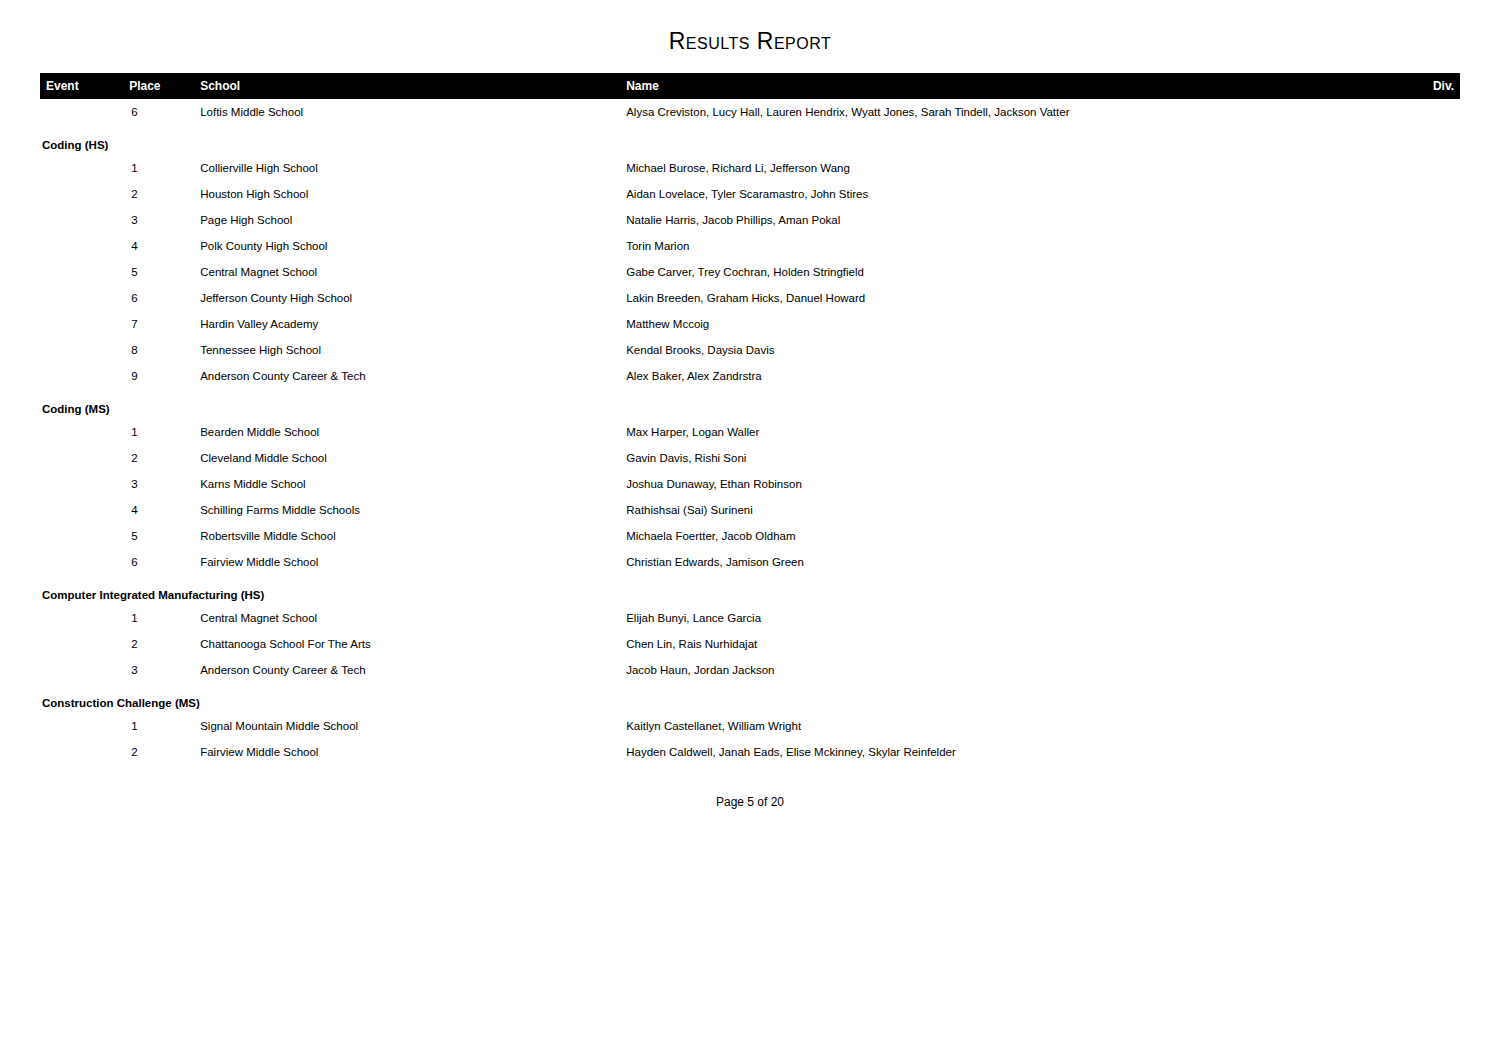Results Report
| Event | Place | School | Name | Div. |
| --- | --- | --- | --- | --- |
| | 6 | Loftis Middle School | Alysa Creviston, Lucy Hall, Lauren Hendrix, Wyatt Jones, Sarah Tindell, Jackson Vatter | |
| Coding (HS) |
| | 1 | Collierville High School | Michael Burose, Richard Li, Jefferson Wang | |
| | 2 | Houston High School | Aidan Lovelace, Tyler Scaramastro, John Stires | |
| | 3 | Page High School | Natalie Harris, Jacob Phillips, Aman Pokal | |
| | 4 | Polk County High School | Torin Marion | |
| | 5 | Central Magnet School | Gabe Carver, Trey Cochran, Holden Stringfield | |
| | 6 | Jefferson County High School | Lakin Breeden, Graham Hicks, Danuel Howard | |
| | 7 | Hardin Valley Academy | Matthew Mccoig | |
| | 8 | Tennessee High School | Kendal Brooks, Daysia Davis | |
| | 9 | Anderson County Career & Tech | Alex Baker, Alex Zandrstra | |
| Coding (MS) |
| | 1 | Bearden Middle School | Max Harper, Logan Waller | |
| | 2 | Cleveland Middle School | Gavin Davis, Rishi Soni | |
| | 3 | Karns Middle School | Joshua Dunaway, Ethan Robinson | |
| | 4 | Schilling Farms Middle Schools | Rathishsai (Sai) Surineni | |
| | 5 | Robertsville Middle School | Michaela Foertter, Jacob Oldham | |
| | 6 | Fairview Middle School | Christian Edwards, Jamison Green | |
| Computer Integrated Manufacturing (HS) |
| | 1 | Central Magnet School | Elijah Bunyi, Lance Garcia | |
| | 2 | Chattanooga School For The Arts | Chen Lin, Rais Nurhidajat | |
| | 3 | Anderson County Career & Tech | Jacob Haun, Jordan Jackson | |
| Construction Challenge (MS) |
| | 1 | Signal Mountain Middle School | Kaitlyn Castellanet, William Wright | |
| | 2 | Fairview Middle School | Hayden Caldwell, Janah Eads, Elise Mckinney, Skylar Reinfelder | |
Page 5 of 20